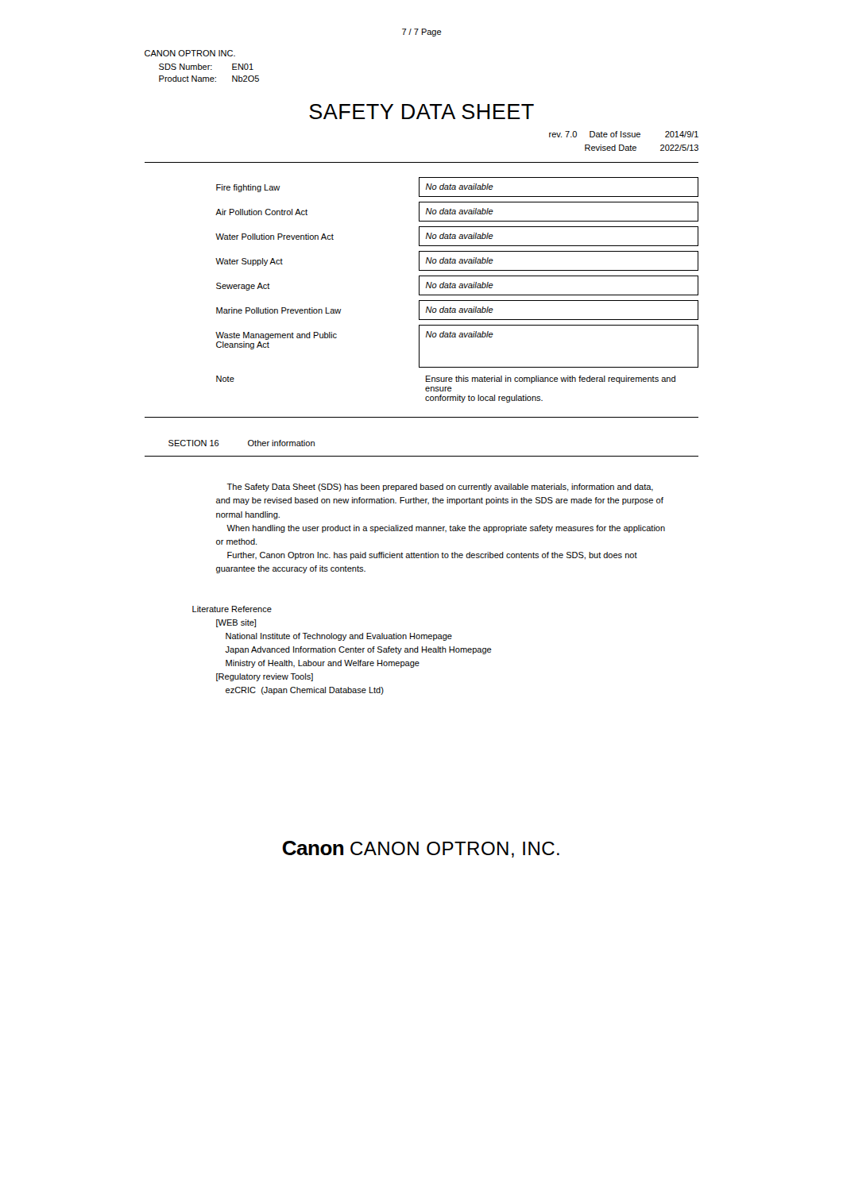7 / 7 Page
CANON OPTRON INC.
SDS Number: EN01
Product Name: Nb2O5
SAFETY DATA SHEET
rev. 7.0 Date of Issue 2014/9/1
Revised Date 2022/5/13
| Fire fighting Law | No data available |
| Air Pollution Control Act | No data available |
| Water Pollution Prevention Act | No data available |
| Water Supply Act | No data available |
| Sewerage Act | No data available |
| Marine Pollution Prevention Law | No data available |
| Waste Management and Public Cleansing Act | No data available |
| Note | Ensure this material in compliance with federal requirements and ensure conformity to local regulations. |
SECTION 16 Other information
The Safety Data Sheet (SDS) has been prepared based on currently available materials, information and data, and may be revised based on new information. Further, the important points in the SDS are made for the purpose of normal handling.
When handling the user product in a specialized manner, take the appropriate safety measures for the application or method.
Further, Canon Optron Inc. has paid sufficient attention to the described contents of the SDS, but does not guarantee the accuracy of its contents.
Literature Reference
[WEB site]
National Institute of Technology and Evaluation Homepage
Japan Advanced Information Center of Safety and Health Homepage
Ministry of Health, Labour and Welfare Homepage
[Regulatory review Tools]
ezCRIC (Japan Chemical Database Ltd)
Canon CANON OPTRON, INC.